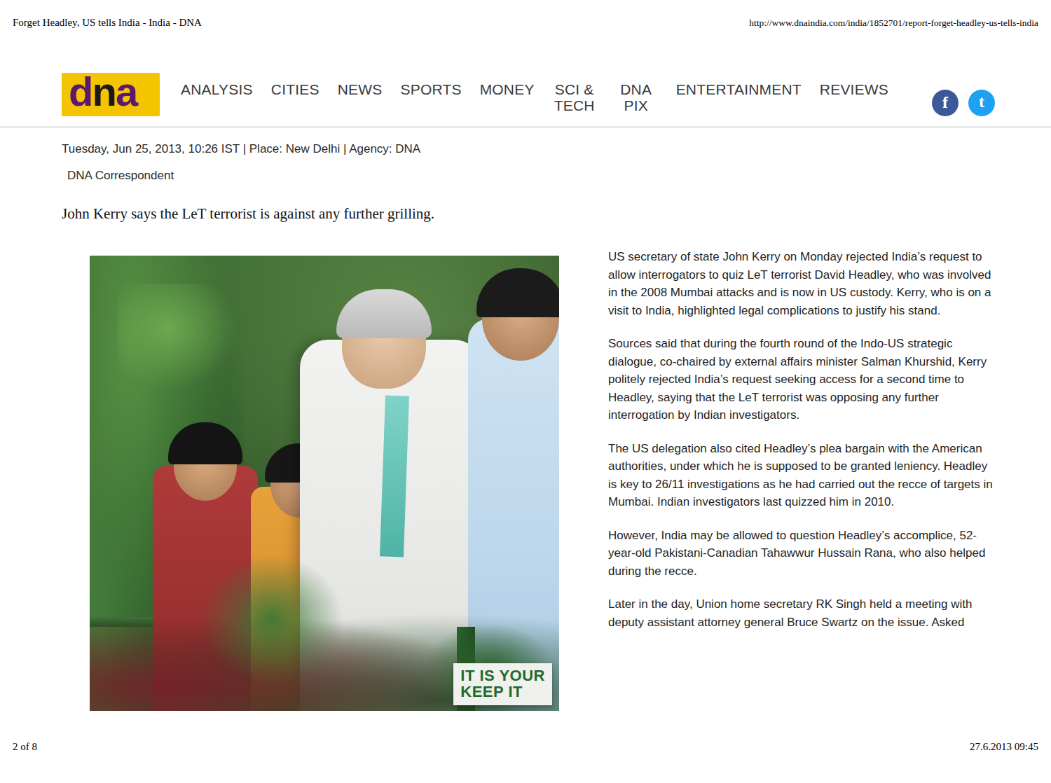Forget Headley, US tells India - India - DNA
http://www.dnaindia.com/india/1852701/report-forget-headley-us-tells-india
dna
Analysis
Cities
News
Sports
Money
Sci & Tech
DNA Pix
Entertainment
Reviews
Tuesday, Jun 25, 2013, 10:26 IST | Place: New Delhi | Agency: DNA
DNA Correspondent
John Kerry says the LeT terrorist is against any further grilling.
IT IS YOURKEEP IT
US secretary of state John Kerry on Monday rejected India’s request to allow interrogators to quiz LeT terrorist David Headley, who was involved in the 2008 Mumbai attacks and is now in US custody. Kerry, who is on a visit to India, highlighted legal complications to justify his stand.
Sources said that during the fourth round of the Indo-US strategic dialogue, co-chaired by external affairs minister Salman Khurshid, Kerry politely rejected India’s request seeking access for a second time to Headley, saying that the LeT terrorist was opposing any further interrogation by Indian investigators.
The US delegation also cited Headley’s plea bargain with the American authorities, under which he is supposed to be granted leniency. Headley is key to 26/11 investigations as he had carried out the recce of targets in Mumbai. Indian investigators last quizzed him in 2010.
However, India may be allowed to question Headley’s accomplice, 52-year-old Pakistani-Canadian Tahawwur Hussain Rana, who also helped during the recce.
Later in the day, Union home secretary RK Singh held a meeting with deputy assistant attorney general Bruce Swartz on the issue. Asked
2 of 8
27.6.2013 09:45